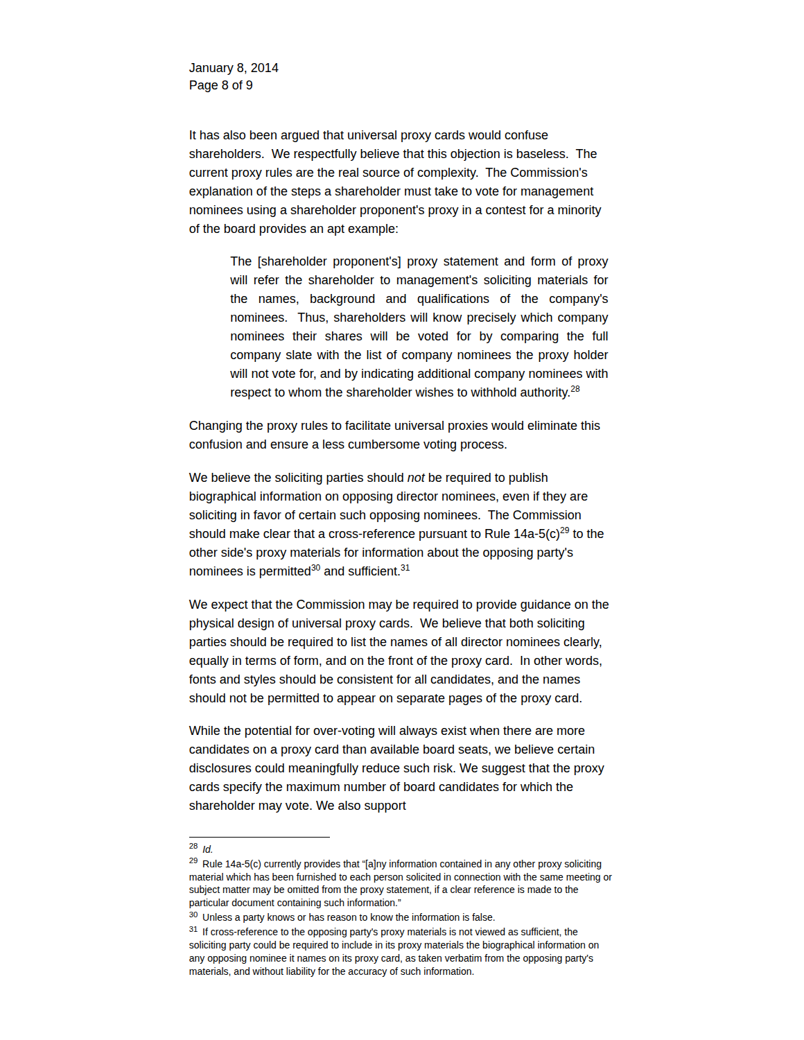January 8, 2014
Page 8 of 9
It has also been argued that universal proxy cards would confuse shareholders. We respectfully believe that this objection is baseless. The current proxy rules are the real source of complexity. The Commission's explanation of the steps a shareholder must take to vote for management nominees using a shareholder proponent's proxy in a contest for a minority of the board provides an apt example:
The [shareholder proponent's] proxy statement and form of proxy will refer the shareholder to management's soliciting materials for the names, background and qualifications of the company's nominees. Thus, shareholders will know precisely which company nominees their shares will be voted for by comparing the full company slate with the list of company nominees the proxy holder will not vote for, and by indicating additional company nominees with respect to whom the shareholder wishes to withhold authority.28
Changing the proxy rules to facilitate universal proxies would eliminate this confusion and ensure a less cumbersome voting process.
We believe the soliciting parties should not be required to publish biographical information on opposing director nominees, even if they are soliciting in favor of certain such opposing nominees. The Commission should make clear that a cross-reference pursuant to Rule 14a-5(c)29 to the other side's proxy materials for information about the opposing party's nominees is permitted30 and sufficient.31
We expect that the Commission may be required to provide guidance on the physical design of universal proxy cards. We believe that both soliciting parties should be required to list the names of all director nominees clearly, equally in terms of form, and on the front of the proxy card. In other words, fonts and styles should be consistent for all candidates, and the names should not be permitted to appear on separate pages of the proxy card.
While the potential for over-voting will always exist when there are more candidates on a proxy card than available board seats, we believe certain disclosures could meaningfully reduce such risk. We suggest that the proxy cards specify the maximum number of board candidates for which the shareholder may vote. We also support
28 Id.
29 Rule 14a-5(c) currently provides that “[a]ny information contained in any other proxy soliciting material which has been furnished to each person solicited in connection with the same meeting or subject matter may be omitted from the proxy statement, if a clear reference is made to the particular document containing such information.”
30 Unless a party knows or has reason to know the information is false.
31 If cross-reference to the opposing party's proxy materials is not viewed as sufficient, the soliciting party could be required to include in its proxy materials the biographical information on any opposing nominee it names on its proxy card, as taken verbatim from the opposing party's materials, and without liability for the accuracy of such information.